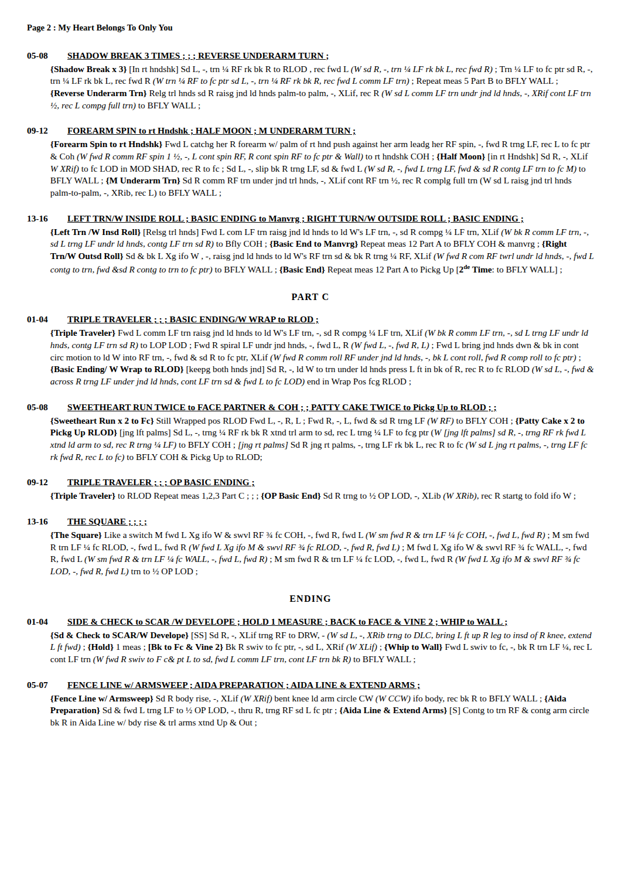Page 2 : My Heart Belongs To Only You
05-08 SHADOW BREAK 3 TIMES ; ; ; REVERSE UNDERARM TURN ;
{Shadow Break x 3} [In rt hndshk] Sd L, -, trn ¼ RF rk bk R to RLOD , rec fwd L (W sd R, -, trn ¼ LF rk bk L, rec fwd R) ; Trn ¼ LF to fc ptr sd R, -, trn ¼ LF rk bk L, rec fwd R (W trn ¼ RF to fc ptr sd L, -, trn ¼ RF rk bk R, rec fwd L comm LF trn) ; Repeat meas 5 Part B to BFLY WALL ; {Reverse Underarm Trn} Relg trl hnds sd R raisg jnd ld hnds palm-to palm, -, XLif, rec R (W sd L comm LF trn undr jnd ld hnds, -, XRif cont LF trn ½, rec L compg full trn) to BFLY WALL ;
09-12 FOREARM SPIN to rt Hndshk ; HALF MOON ; M UNDERARM TURN ;
{Forearm Spin to rt Hndshk} Fwd L catchg her R forearm w/ palm of rt hnd push against her arm leadg her RF spin, -, fwd R trng LF, rec L to fc ptr & Coh (W fwd R comm RF spin 1 ½, -, L cont spin RF, R cont spin RF to fc ptr & Wall) to rt hndshk COH ; {Half Moon} [in rt Hndshk] Sd R, -, XLif W XRif) to fc LOD in MOD SHAD, rec R to fc ; Sd L, -, slip bk R trng LF, sd & fwd L (W sd R, -, fwd L trng LF, fwd & sd R contg LF trn to fc M) to BFLY WALL ; {M Underarm Trn} Sd R comm RF trn under jnd trl hnds, -, XLif cont RF trn ½, rec R complg full trn (W sd L raisg jnd trl hnds palm-to-palm, -, XRib, rec L) to BFLY WALL ;
13-16 LEFT TRN/W INSIDE ROLL ; BASIC ENDING to Manvrg ; RIGHT TURN/W OUTSIDE ROLL ; BASIC ENDING ;
{Left Trn /W Insd Roll} [Relsg trl hnds] Fwd L com LF trn raisg jnd ld hnds to ld W's LF trn, -, sd R compg ¼ LF trn, XLif (W bk R comm LF trn, -, sd L trng LF undr ld hnds, contg LF trn sd R) to Bfly COH ; {Basic End to Manvrg} Repeat meas 12 Part A to BFLY COH & manvrg ; {Right Trn/W Outsd Roll} Sd & bk L Xg ifo W , -, raisg jnd ld hnds to ld W's RF trn sd & bk R trng ¼ RF, XLif (W fwd R com RF twrl undr ld hnds, -, fwd L contg to trn, fwd &sd R contg to trn to fc ptr) to BFLY WALL ; {Basic End} Repeat meas 12 Part A to Pickg Up [2de Time: to BFLY WALL] ;
PART C
01-04 TRIPLE TRAVELER ; ; ; BASIC ENDING/W WRAP to RLOD ;
{Triple Traveler} Fwd L comm LF trn raisg jnd ld hnds to ld W's LF trn, -, sd R compg ¼ LF trn, XLif (W bk R comm LF trn, -, sd L trng LF undr ld hnds, contg LF trn sd R) to LOP LOD ; Fwd R spiral LF undr jnd hnds, -, fwd L, R (W fwd L, -, fwd R, L) ; Fwd L bring jnd hnds dwn & bk in cont circ motion to ld W into RF trn, -, fwd & sd R to fc ptr, XLif (W fwd R comm roll RF under jnd ld hnds, -, bk L cont roll, fwd R comp roll to fc ptr) ; {Basic Ending/ W Wrap to RLOD} [keepg both hnds jnd] Sd R, -, ld W to trn under ld hnds press L ft in bk of R, rec R to fc RLOD (W sd L, -, fwd & across R trng LF under jnd ld hnds, cont LF trn sd & fwd L to fc LOD) end in Wrap Pos fcg RLOD ;
05-08 SWEETHEART RUN TWICE to FACE PARTNER & COH ; ; PATTY CAKE TWICE to Pickg Up to RLOD ; ;
{Sweetheart Run x 2 to Fc} Still Wrapped pos RLOD Fwd L, -, R, L ; Fwd R, -, L, fwd & sd R trng LF (W RF) to BFLY COH ; {Patty Cake x 2 to Pickg Up RLOD} [jng lft palms] Sd L, -, trng ¼ RF rk bk R xtnd trl arm to sd, rec L trng ¼ LF to fcg ptr (W [jng lft palms] sd R, -, trng RF rk fwd L xtnd ld arm to sd, rec R trng ¼ LF) to BFLY COH ; [jng rt palms] Sd R jng rt palms, -, trng LF rk bk L, rec R to fc (W sd L jng rt palms, -, trng LF fc rk fwd R, rec L to fc) to BFLY COH & Pickg Up to RLOD;
09-12 TRIPLE TRAVELER ; ; ; OP BASIC ENDING ;
{Triple Traveler} to RLOD Repeat meas 1,2,3 Part C ; ; ; {OP Basic End} Sd R trng to ½ OP LOD, -, XLib (W XRib), rec R startg to fold ifo W ;
13-16 THE SQUARE ; ; ; ;
{The Square} Like a switch M fwd L Xg ifo W & swvl RF ¾ fc COH, -, fwd R, fwd L (W sm fwd R & trn LF ¼ fc COH, -, fwd L, fwd R) ; M sm fwd R trn LF ¼ fc RLOD, -, fwd L, fwd R (W fwd L Xg ifo M & swvl RF ¾ fc RLOD, -, fwd R, fwd L) ; M fwd L Xg ifo W & swvl RF ¾ fc WALL, -, fwd R, fwd L (W sm fwd R & trn LF ¼ fc WALL, -, fwd L, fwd R) ; M sm fwd R & trn LF ¼ fc LOD, -, fwd L, fwd R (W fwd L Xg ifo M & swvl RF ¾ fc LOD, -, fwd R, fwd L) trn to ½ OP LOD ;
ENDING
01-04 SIDE & CHECK to SCAR /W DEVELOPE ; HOLD 1 MEASURE ; BACK to FACE & VINE 2 ; WHIP to WALL ;
{Sd & Check to SCAR/W Develope} [SS] Sd R, -, XLif trng RF to DRW, - (W sd L, -, XRib trng to DLC, bring L ft up R leg to insd of R knee, extend L ft fwd) ; {Hold} 1 meas ; [Bk to Fc & Vine 2} Bk R swiv to fc ptr, -, sd L, XRif (W XLif) ; {Whip to Wall} Fwd L swiv to fc, -, bk R trn LF ¼, rec L cont LF trn (W fwd R swiv to F c& pt L to sd, fwd L comm LF trn, cont LF trn bk R) to BFLY WALL ;
05-07 FENCE LINE w/ ARMSWEEP ; AIDA PREPARATION ; AIDA LINE & EXTEND ARMS ;
{Fence Line w/ Armsweep} Sd R body rise, -, XLif (W XRif) bent knee ld arm circle CW (W CCW) ifo body, rec bk R to BFLY WALL ; {Aida Preparation} Sd & fwd L trng LF to ½ OP LOD, -, thru R, trng RF sd L fc ptr ; {Aida Line & Extend Arms} [S] Contg to trn RF & contg arm circle bk R in Aida Line w/ bdy rise & trl arms xtnd Up & Out ;